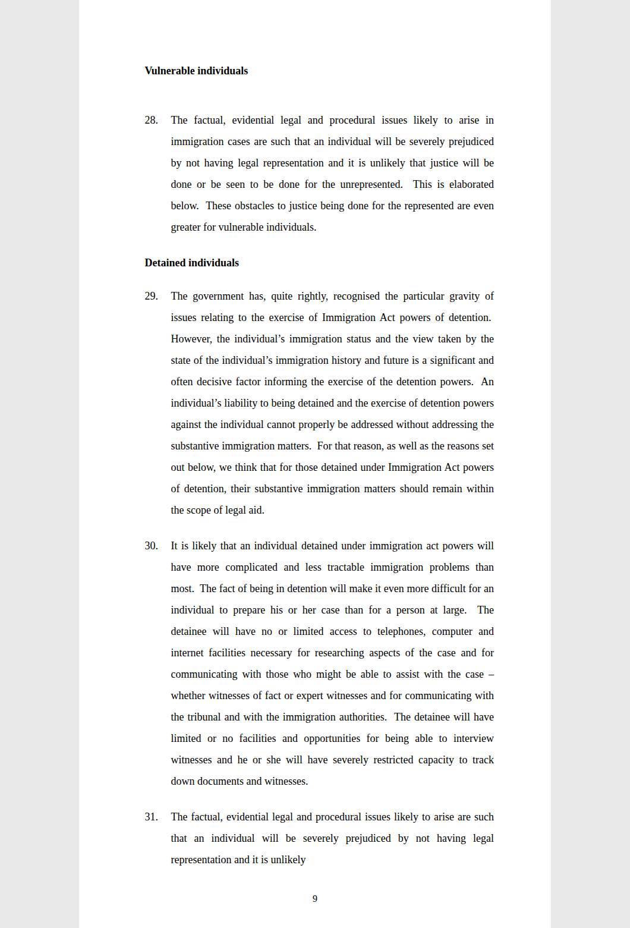Vulnerable individuals
28. The factual, evidential legal and procedural issues likely to arise in immigration cases are such that an individual will be severely prejudiced by not having legal representation and it is unlikely that justice will be done or be seen to be done for the unrepresented. This is elaborated below. These obstacles to justice being done for the represented are even greater for vulnerable individuals.
Detained individuals
29. The government has, quite rightly, recognised the particular gravity of issues relating to the exercise of Immigration Act powers of detention. However, the individual’s immigration status and the view taken by the state of the individual’s immigration history and future is a significant and often decisive factor informing the exercise of the detention powers. An individual’s liability to being detained and the exercise of detention powers against the individual cannot properly be addressed without addressing the substantive immigration matters. For that reason, as well as the reasons set out below, we think that for those detained under Immigration Act powers of detention, their substantive immigration matters should remain within the scope of legal aid.
30. It is likely that an individual detained under immigration act powers will have more complicated and less tractable immigration problems than most. The fact of being in detention will make it even more difficult for an individual to prepare his or her case than for a person at large. The detainee will have no or limited access to telephones, computer and internet facilities necessary for researching aspects of the case and for communicating with those who might be able to assist with the case – whether witnesses of fact or expert witnesses and for communicating with the tribunal and with the immigration authorities. The detainee will have limited or no facilities and opportunities for being able to interview witnesses and he or she will have severely restricted capacity to track down documents and witnesses.
31. The factual, evidential legal and procedural issues likely to arise are such that an individual will be severely prejudiced by not having legal representation and it is unlikely
9